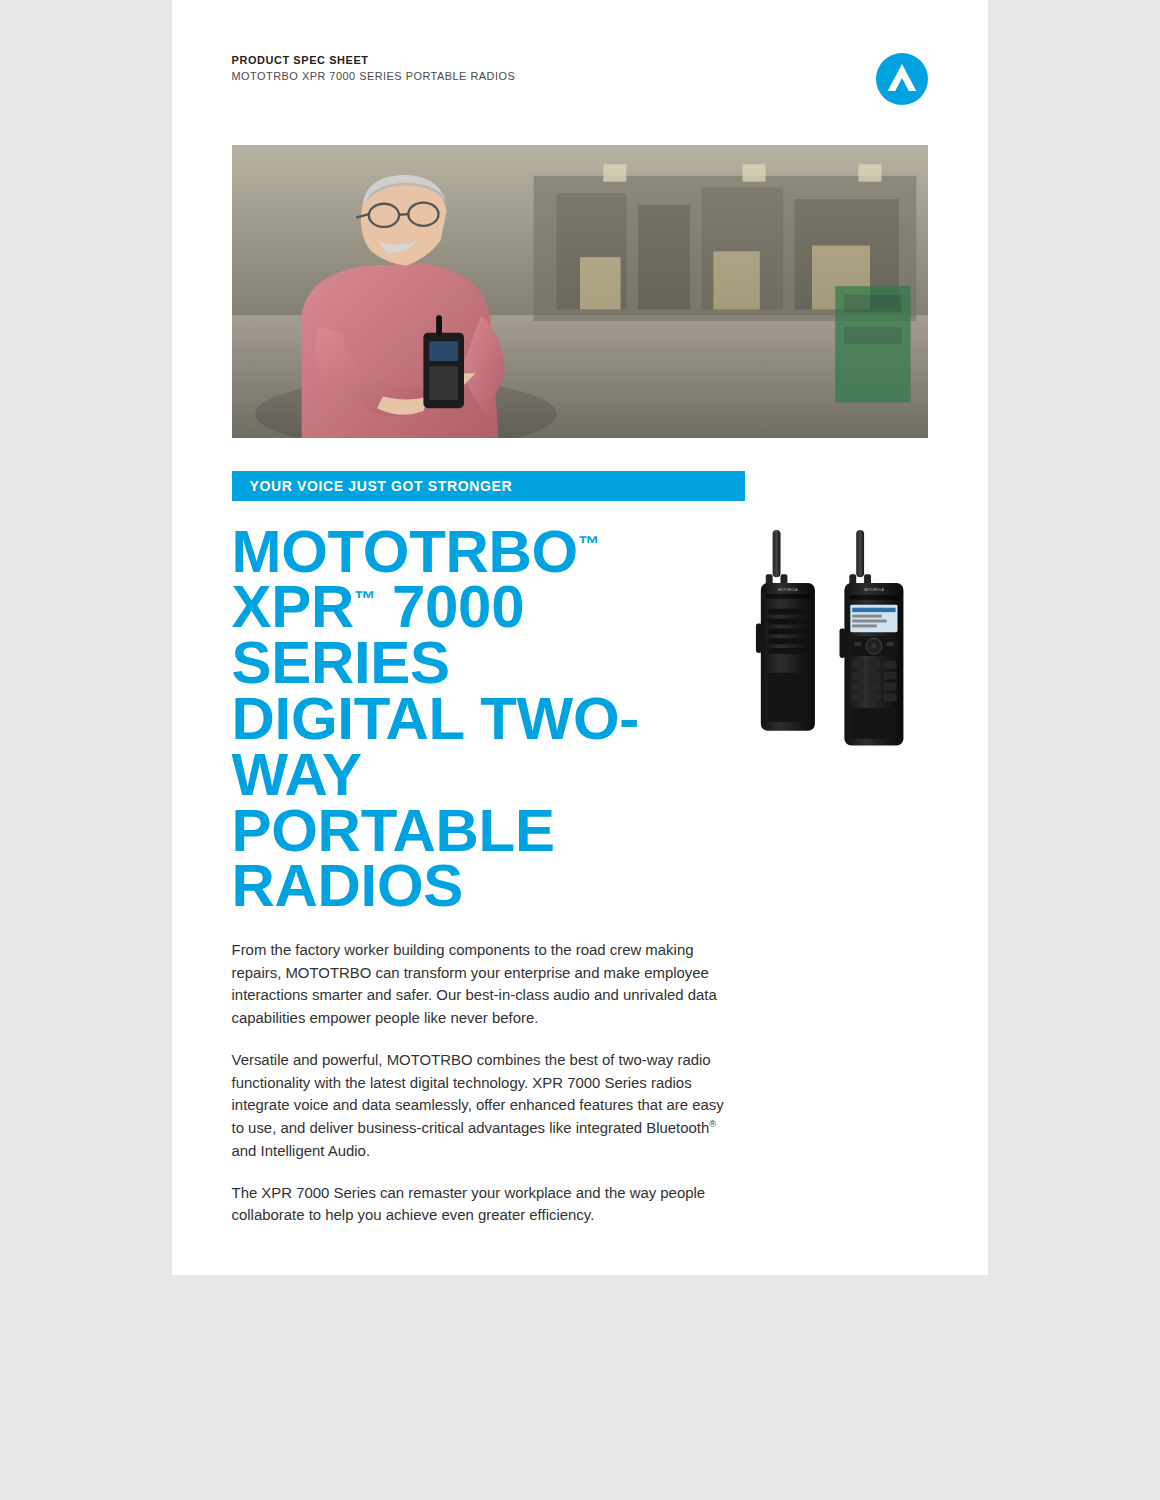Product Spec Sheet
MOTOTRBO XPR 7000 Series Portable Radios
Your Voice Just Got Stronger
MOTOTRBO™
XPR™ 7000 Series
Digital Two-Way
Portable Radios
From the factory worker building components to the road crew making repairs, MOTOTRBO can transform your enterprise and make employee interactions smarter and safer. Our best-in-class audio and unrivaled data capabilities empower people like never before.
Versatile and powerful, MOTOTRBO combines the best of two-way radio functionality with the latest digital technology. XPR 7000 Series radios integrate voice and data seamlessly, offer enhanced features that are easy to use, and deliver business-critical advantages like integrated Bluetooth® and Intelligent Audio.
The XPR 7000 Series can remaster your workplace and the way people collaborate to help you achieve even greater efficiency.